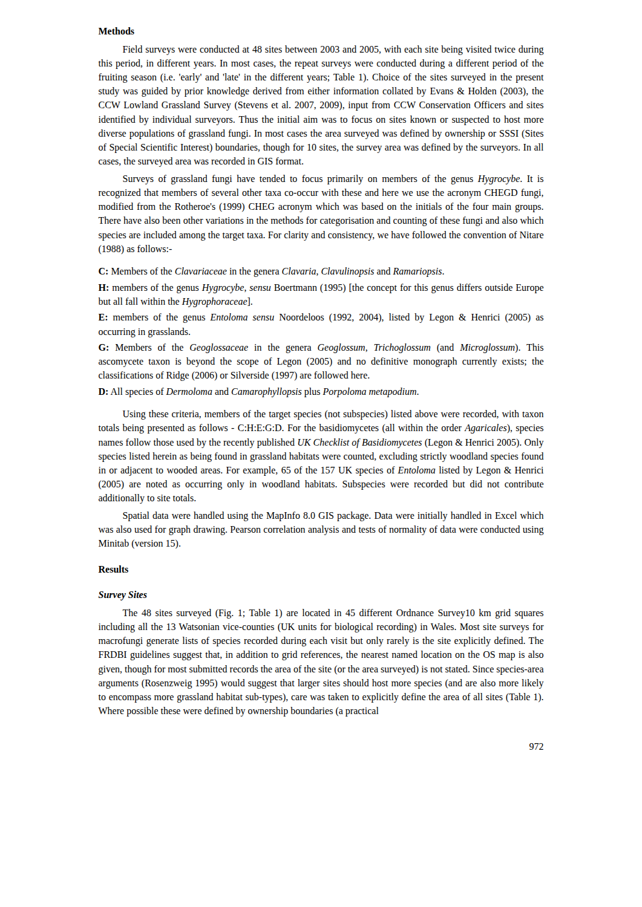Methods
Field surveys were conducted at 48 sites between 2003 and 2005, with each site being visited twice during this period, in different years. In most cases, the repeat surveys were conducted during a different period of the fruiting season (i.e. 'early' and 'late' in the different years; Table 1). Choice of the sites surveyed in the present study was guided by prior knowledge derived from either information collated by Evans & Holden (2003), the CCW Lowland Grassland Survey (Stevens et al. 2007, 2009), input from CCW Conservation Officers and sites identified by individual surveyors. Thus the initial aim was to focus on sites known or suspected to host more diverse populations of grassland fungi. In most cases the area surveyed was defined by ownership or SSSI (Sites of Special Scientific Interest) boundaries, though for 10 sites, the survey area was defined by the surveyors. In all cases, the surveyed area was recorded in GIS format.
Surveys of grassland fungi have tended to focus primarily on members of the genus Hygrocybe. It is recognized that members of several other taxa co-occur with these and here we use the acronym CHEGD fungi, modified from the Rotheroe's (1999) CHEG acronym which was based on the initials of the four main groups. There have also been other variations in the methods for categorisation and counting of these fungi and also which species are included among the target taxa. For clarity and consistency, we have followed the convention of Nitare (1988) as follows:-
C: Members of the Clavariaceae in the genera Clavaria, Clavulinopsis and Ramariopsis.
H: members of the genus Hygrocybe, sensu Boertmann (1995) [the concept for this genus differs outside Europe but all fall within the Hygrophoraceae].
E: members of the genus Entoloma sensu Noordeloos (1992, 2004), listed by Legon & Henrici (2005) as occurring in grasslands.
G: Members of the Geoglossaceae in the genera Geoglossum, Trichoglossum (and Microglossum). This ascomycete taxon is beyond the scope of Legon (2005) and no definitive monograph currently exists; the classifications of Ridge (2006) or Silverside (1997) are followed here.
D: All species of Dermoloma and Camarophyllopsis plus Porpoloma metapodium.
Using these criteria, members of the target species (not subspecies) listed above were recorded, with taxon totals being presented as follows - C:H:E:G:D. For the basidiomycetes (all within the order Agaricales), species names follow those used by the recently published UK Checklist of Basidiomycetes (Legon & Henrici 2005). Only species listed herein as being found in grassland habitats were counted, excluding strictly woodland species found in or adjacent to wooded areas. For example, 65 of the 157 UK species of Entoloma listed by Legon & Henrici (2005) are noted as occurring only in woodland habitats. Subspecies were recorded but did not contribute additionally to site totals.
Spatial data were handled using the MapInfo 8.0 GIS package. Data were initially handled in Excel which was also used for graph drawing. Pearson correlation analysis and tests of normality of data were conducted using Minitab (version 15).
Results
Survey Sites
The 48 sites surveyed (Fig. 1; Table 1) are located in 45 different Ordnance Survey10 km grid squares including all the 13 Watsonian vice-counties (UK units for biological recording) in Wales. Most site surveys for macrofungi generate lists of species recorded during each visit but only rarely is the site explicitly defined. The FRDBI guidelines suggest that, in addition to grid references, the nearest named location on the OS map is also given, though for most submitted records the area of the site (or the area surveyed) is not stated. Since species-area arguments (Rosenzweig 1995) would suggest that larger sites should host more species (and are also more likely to encompass more grassland habitat sub-types), care was taken to explicitly define the area of all sites (Table 1). Where possible these were defined by ownership boundaries (a practical
972